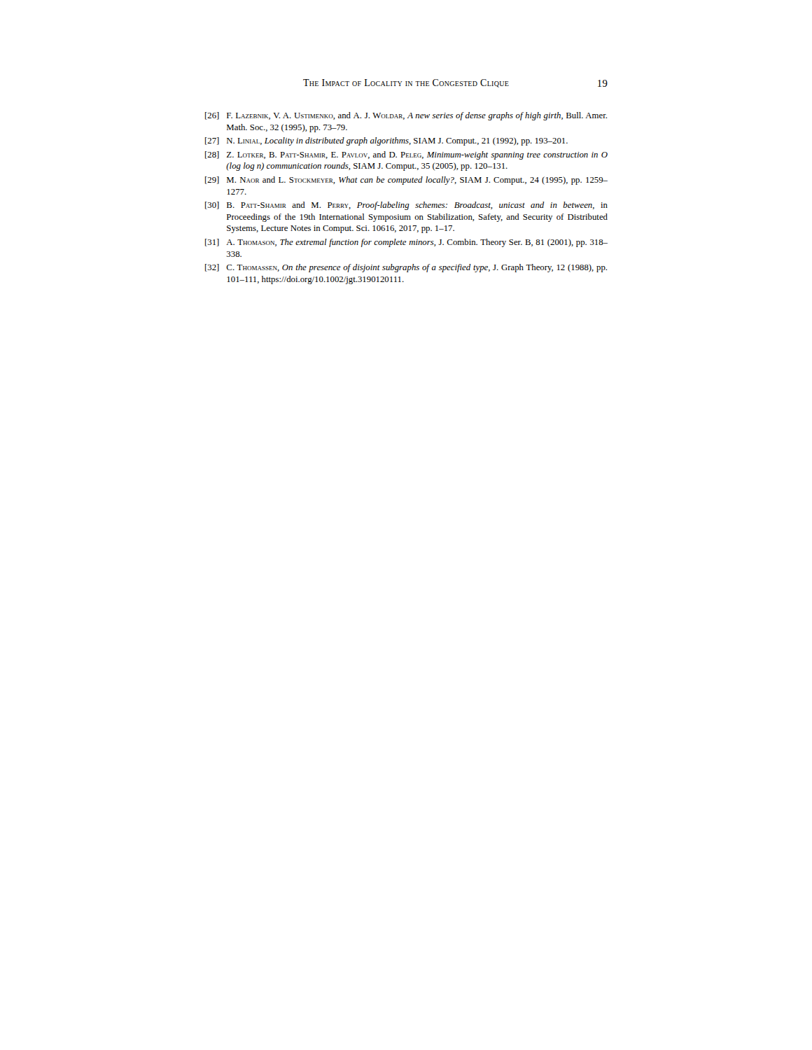The Impact of Locality in the Congested Clique 19
[26] F. Lazebnik, V. A. Ustimenko, and A. J. Woldar, A new series of dense graphs of high girth, Bull. Amer. Math. Soc., 32 (1995), pp. 73–79.
[27] N. Linial, Locality in distributed graph algorithms, SIAM J. Comput., 21 (1992), pp. 193–201.
[28] Z. Lotker, B. Patt-Shamir, E. Pavlov, and D. Peleg, Minimum-weight spanning tree construction in O (log log n) communication rounds, SIAM J. Comput., 35 (2005), pp. 120–131.
[29] M. Naor and L. Stockmeyer, What can be computed locally?, SIAM J. Comput., 24 (1995), pp. 1259–1277.
[30] B. Patt-Shamir and M. Perry, Proof-labeling schemes: Broadcast, unicast and in between, in Proceedings of the 19th International Symposium on Stabilization, Safety, and Security of Distributed Systems, Lecture Notes in Comput. Sci. 10616, 2017, pp. 1–17.
[31] A. Thomason, The extremal function for complete minors, J. Combin. Theory Ser. B, 81 (2001), pp. 318–338.
[32] C. Thomassen, On the presence of disjoint subgraphs of a specified type, J. Graph Theory, 12 (1988), pp. 101–111, https://doi.org/10.1002/jgt.3190120111.